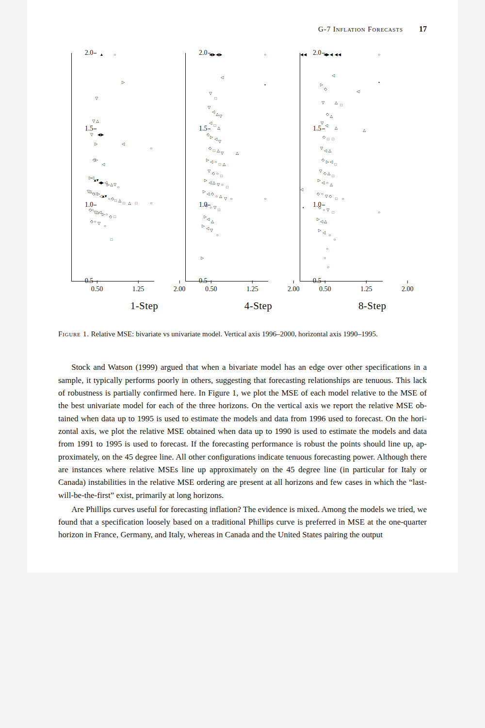G-7 Inflation Forecasts 17
2.0 1.5 1.0 0.5
▲ ○ ▷ ▽ ▽ △ ▽ ◀ ▶ ▷ ◁ ○ ◇ ▷ ◁ ▷ ◁ ▲ ▼ ◀ ▶ ◁ ▷ △ ▽ ○ ▽ △ ◇ □ ▷ ◁ ▲ ▼ ○ ◇ □ △ □ △ □ ○ ◇ ○ ▽ △ ◁ ▷ ○ ◇ □ ◇ ○ ▽ ○ □
0.50 1.25 2.00
1-Step
2.0 1.5 1.0 0.5
◀ ▶ ◀ ▶ ○ ▪ ◁ ▽ □ ▽ ◁ △ ▽ ◁ □ △ ◇ ▷ ◁ ▽ ◇ □ △ ▽ △ ▷ ◁ ○ □ △ ▽ ◇ ○ □ ▷ ◁ △ ▽ ○ □ ▷ ◁ ◇ ○ △ ▽ ○ ○ ◇ ○ ▽ □ ▷ ◁ △ ▷ ◁ ▽ ○ ▷
0.50 1.25 2.00
4-Step
2.0 1.5 1.0 0.5
◀ ◀ ◀ ▶ ◀ ◀ ◀ ○ ▪ ◁ ▷ ◇ ◁ ▽ △ □ ◇ △ ▽ ◁ △ △ ◇ □ □ ▽ ◁ △ ◇ ▷ ◁ □ ▽ ◇ △ □ ▷ ◁ ○ △ ◁ ◇ ○ ▽ ◇ □ ○ ○ ▪ ◇ ○ ▽ □ ▷ ◁ △ ▷ ◁ ○ ○ ○ ○ ○
0.50 1.25 2.00
8-Step
Figure 1. Relative MSE: bivariate vs univariate model. Vertical axis 1996–2000, horizontal axis 1990–1995.
Stock and Watson (1999) argued that when a bivariate model has an edge over other specifications in a sample, it typically performs poorly in others, suggesting that forecasting relationships are tenuous. This lack of robustness is partially confirmed here. In Figure 1, we plot the MSE of each model relative to the MSE of the best univariate model for each of the three horizons. On the vertical axis we report the relative MSE obtained when data up to 1995 is used to estimate the models and data from 1996 used to forecast. On the horizontal axis, we plot the relative MSE obtained when data up to 1990 is used to estimate the models and data from 1991 to 1995 is used to forecast. If the forecasting performance is robust the points should line up, approximately, on the 45 degree line. All other configurations indicate tenuous forecasting power. Although there are instances where relative MSEs line up approximately on the 45 degree line (in particular for Italy or Canada) instabilities in the relative MSE ordering are present at all horizons and few cases in which the “last-will-be-the-first” exist, primarily at long horizons.
Are Phillips curves useful for forecasting inflation? The evidence is mixed. Among the models we tried, we found that a specification loosely based on a traditional Phillips curve is preferred in MSE at the one-quarter horizon in France, Germany, and Italy, whereas in Canada and the United States pairing the output